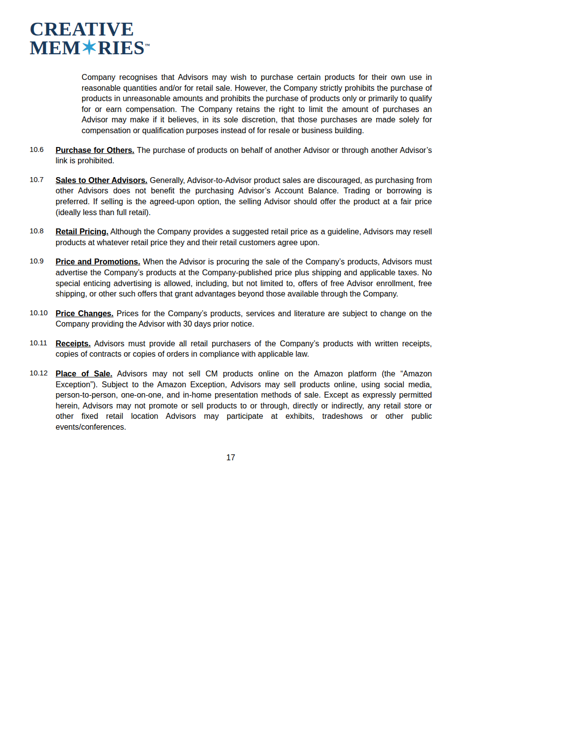CREATIVE MEM✶RIES™
Company recognises that Advisors may wish to purchase certain products for their own use in reasonable quantities and/or for retail sale. However, the Company strictly prohibits the purchase of products in unreasonable amounts and prohibits the purchase of products only or primarily to qualify for or earn compensation. The Company retains the right to limit the amount of purchases an Advisor may make if it believes, in its sole discretion, that those purchases are made solely for compensation or qualification purposes instead of for resale or business building.
10.6
Purchase for Others. The purchase of products on behalf of another Advisor or through another Advisor’s link is prohibited.
10.7
Sales to Other Advisors. Generally, Advisor-to-Advisor product sales are discouraged, as purchasing from other Advisors does not benefit the purchasing Advisor’s Account Balance. Trading or borrowing is preferred. If selling is the agreed-upon option, the selling Advisor should offer the product at a fair price (ideally less than full retail).
10.8
Retail Pricing. Although the Company provides a suggested retail price as a guideline, Advisors may resell products at whatever retail price they and their retail customers agree upon.
10.9
Price and Promotions. When the Advisor is procuring the sale of the Company’s products, Advisors must advertise the Company’s products at the Company-published price plus shipping and applicable taxes. No special enticing advertising is allowed, including, but not limited to, offers of free Advisor enrollment, free shipping, or other such offers that grant advantages beyond those available through the Company.
10.10
Price Changes. Prices for the Company’s products, services and literature are subject to change on the Company providing the Advisor with 30 days prior notice.
10.11
Receipts. Advisors must provide all retail purchasers of the Company’s products with written receipts, copies of contracts or copies of orders in compliance with applicable law.
10.12
Place of Sale. Advisors may not sell CM products online on the Amazon platform (the “Amazon Exception”). Subject to the Amazon Exception, Advisors may sell products online, using social media, person-to-person, one-on-one, and in-home presentation methods of sale. Except as expressly permitted herein, Advisors may not promote or sell products to or through, directly or indirectly, any retail store or other fixed retail location Advisors may participate at exhibits, tradeshows or other public events/conferences.
17